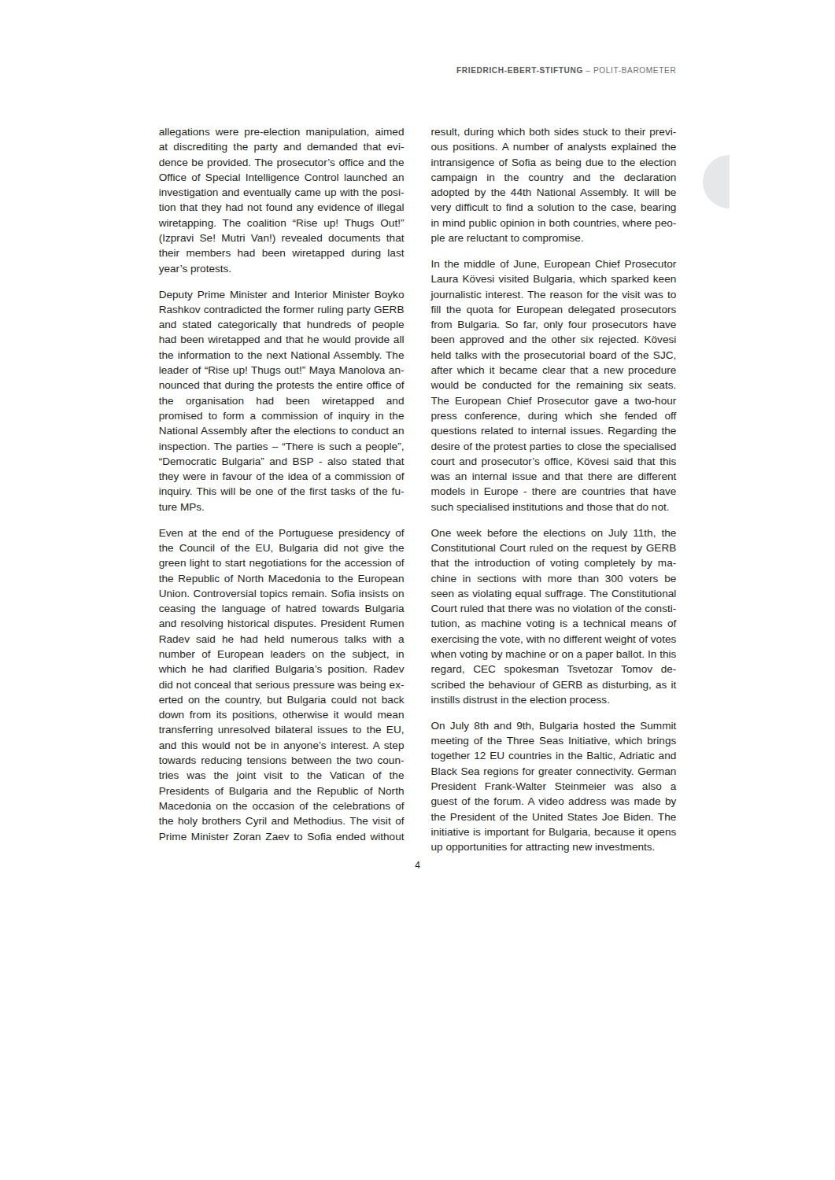Friedrich-Ebert-Stiftung – Polit-Barometer
allegations were pre-election manipulation, aimed at discrediting the party and demanded that evidence be provided. The prosecutor’s office and the Office of Special Intelligence Control launched an investigation and eventually came up with the position that they had not found any evidence of illegal wiretapping. The coalition “Rise up! Thugs Out!” (Izpravi Se! Mutri Van!) revealed documents that their members had been wiretapped during last year’s protests.
Deputy Prime Minister and Interior Minister Boyko Rashkov contradicted the former ruling party GERB and stated categorically that hundreds of people had been wiretapped and that he would provide all the information to the next National Assembly. The leader of “Rise up! Thugs out!” Maya Manolova announced that during the protests the entire office of the organisation had been wiretapped and promised to form a commission of inquiry in the National Assembly after the elections to conduct an inspection. The parties – “There is such a people”, “Democratic Bulgaria” and BSP - also stated that they were in favour of the idea of a commission of inquiry. This will be one of the first tasks of the future MPs.
Even at the end of the Portuguese presidency of the Council of the EU, Bulgaria did not give the green light to start negotiations for the accession of the Republic of North Macedonia to the European Union. Controversial topics remain. Sofia insists on ceasing the language of hatred towards Bulgaria and resolving historical disputes. President Rumen Radev said he had held numerous talks with a number of European leaders on the subject, in which he had clarified Bulgaria’s position. Radev did not conceal that serious pressure was being exerted on the country, but Bulgaria could not back down from its positions, otherwise it would mean transferring unresolved bilateral issues to the EU, and this would not be in anyone’s interest. A step towards reducing tensions between the two countries was the joint visit to the Vatican of the Presidents of Bulgaria and the Republic of North Macedonia on the occasion of the celebrations of the holy brothers Cyril and Methodius. The visit of Prime Minister Zoran Zaev to Sofia ended without result, during which both sides stuck to their previous positions. A number of analysts explained the intransigence of Sofia as being due to the election campaign in the country and the declaration adopted by the 44th National Assembly. It will be very difficult to find a solution to the case, bearing in mind public opinion in both countries, where people are reluctant to compromise.
In the middle of June, European Chief Prosecutor Laura Kövesi visited Bulgaria, which sparked keen journalistic interest. The reason for the visit was to fill the quota for European delegated prosecutors from Bulgaria. So far, only four prosecutors have been approved and the other six rejected. Kövesi held talks with the prosecutorial board of the SJC, after which it became clear that a new procedure would be conducted for the remaining six seats. The European Chief Prosecutor gave a two-hour press conference, during which she fended off questions related to internal issues. Regarding the desire of the protest parties to close the specialised court and prosecutor’s office, Kövesi said that this was an internal issue and that there are different models in Europe - there are countries that have such specialised institutions and those that do not.
One week before the elections on July 11th, the Constitutional Court ruled on the request by GERB that the introduction of voting completely by machine in sections with more than 300 voters be seen as violating equal suffrage. The Constitutional Court ruled that there was no violation of the constitution, as machine voting is a technical means of exercising the vote, with no different weight of votes when voting by machine or on a paper ballot. In this regard, CEC spokesman Tsvetozar Tomov described the behaviour of GERB as disturbing, as it instills distrust in the election process.
On July 8th and 9th, Bulgaria hosted the Summit meeting of the Three Seas Initiative, which brings together 12 EU countries in the Baltic, Adriatic and Black Sea regions for greater connectivity. German President Frank-Walter Steinmeier was also a guest of the forum. A video address was made by the President of the United States Joe Biden. The initiative is important for Bulgaria, because it opens up opportunities for attracting new investments.
4